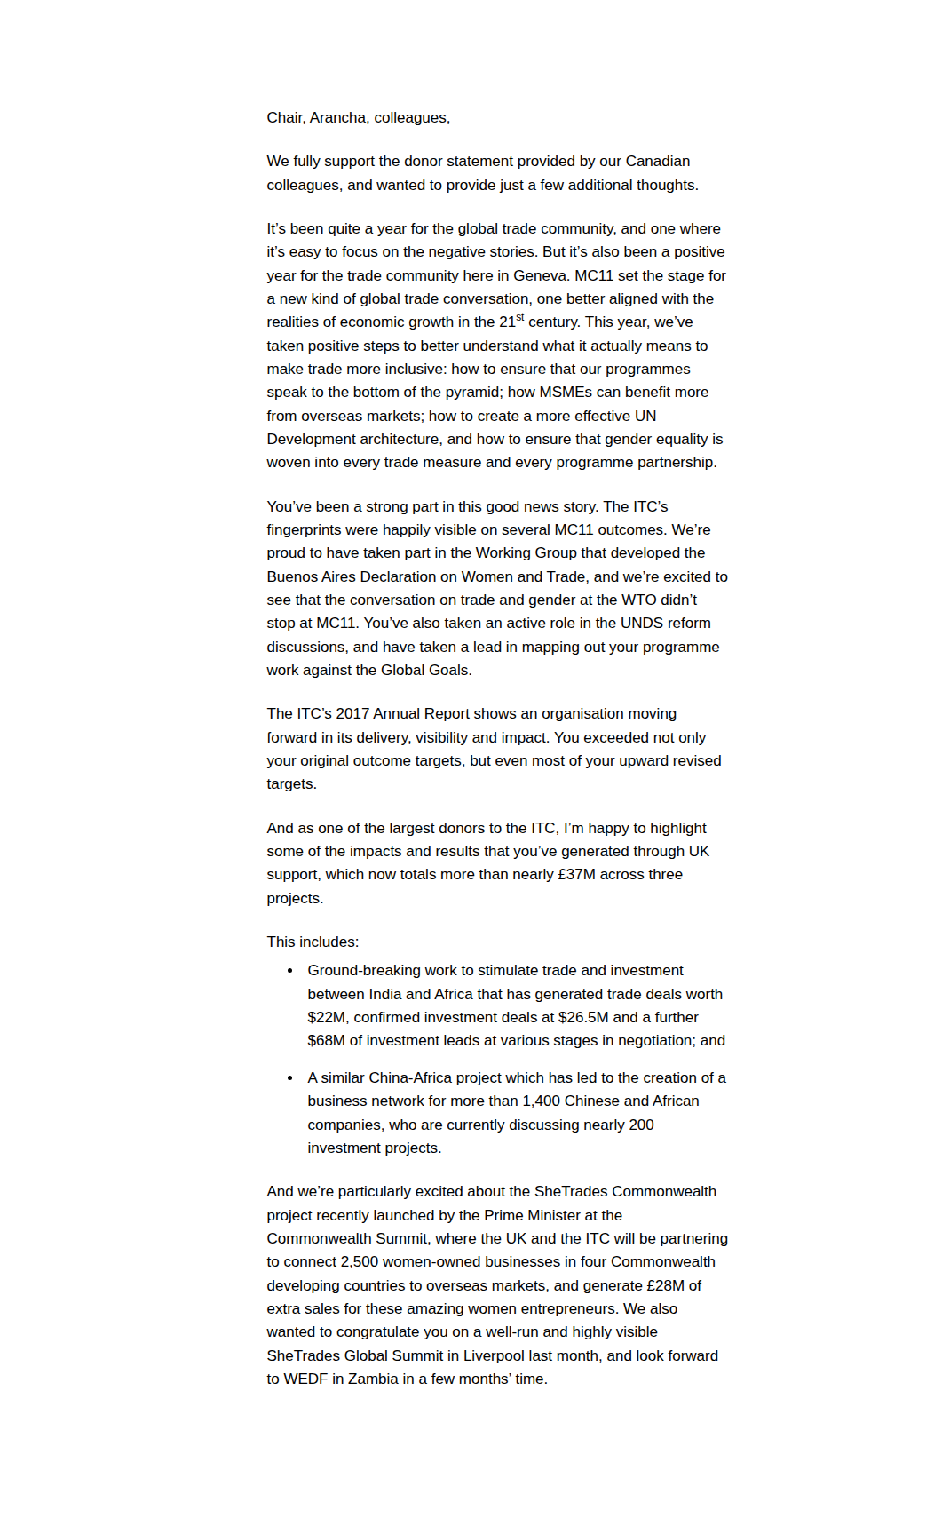Chair, Arancha, colleagues,
We fully support the donor statement provided by our Canadian colleagues, and wanted to provide just a few additional thoughts.
It’s been quite a year for the global trade community, and one where it’s easy to focus on the negative stories. But it’s also been a positive year for the trade community here in Geneva. MC11 set the stage for a new kind of global trade conversation, one better aligned with the realities of economic growth in the 21st century. This year, we’ve taken positive steps to better understand what it actually means to make trade more inclusive: how to ensure that our programmes speak to the bottom of the pyramid; how MSMEs can benefit more from overseas markets; how to create a more effective UN Development architecture, and how to ensure that gender equality is woven into every trade measure and every programme partnership.
You’ve been a strong part in this good news story. The ITC’s fingerprints were happily visible on several MC11 outcomes. We’re proud to have taken part in the Working Group that developed the Buenos Aires Declaration on Women and Trade, and we’re excited to see that the conversation on trade and gender at the WTO didn’t stop at MC11. You’ve also taken an active role in the UNDS reform discussions, and have taken a lead in mapping out your programme work against the Global Goals.
The ITC’s 2017 Annual Report shows an organisation moving forward in its delivery, visibility and impact. You exceeded not only your original outcome targets, but even most of your upward revised targets.
And as one of the largest donors to the ITC, I’m happy to highlight some of the impacts and results that you’ve generated through UK support, which now totals more than nearly £37M across three projects.
This includes:
Ground-breaking work to stimulate trade and investment between India and Africa that has generated trade deals worth $22M, confirmed investment deals at $26.5M and a further $68M of investment leads at various stages in negotiation; and
A similar China-Africa project which has led to the creation of a business network for more than 1,400 Chinese and African companies, who are currently discussing nearly 200 investment projects.
And we’re particularly excited about the SheTrades Commonwealth project recently launched by the Prime Minister at the Commonwealth Summit, where the UK and the ITC will be partnering to connect 2,500 women-owned businesses in four Commonwealth developing countries to overseas markets, and generate £28M of extra sales for these amazing women entrepreneurs. We also wanted to congratulate you on a well-run and highly visible SheTrades Global Summit in Liverpool last month, and look forward to WEDF in Zambia in a few months’ time.